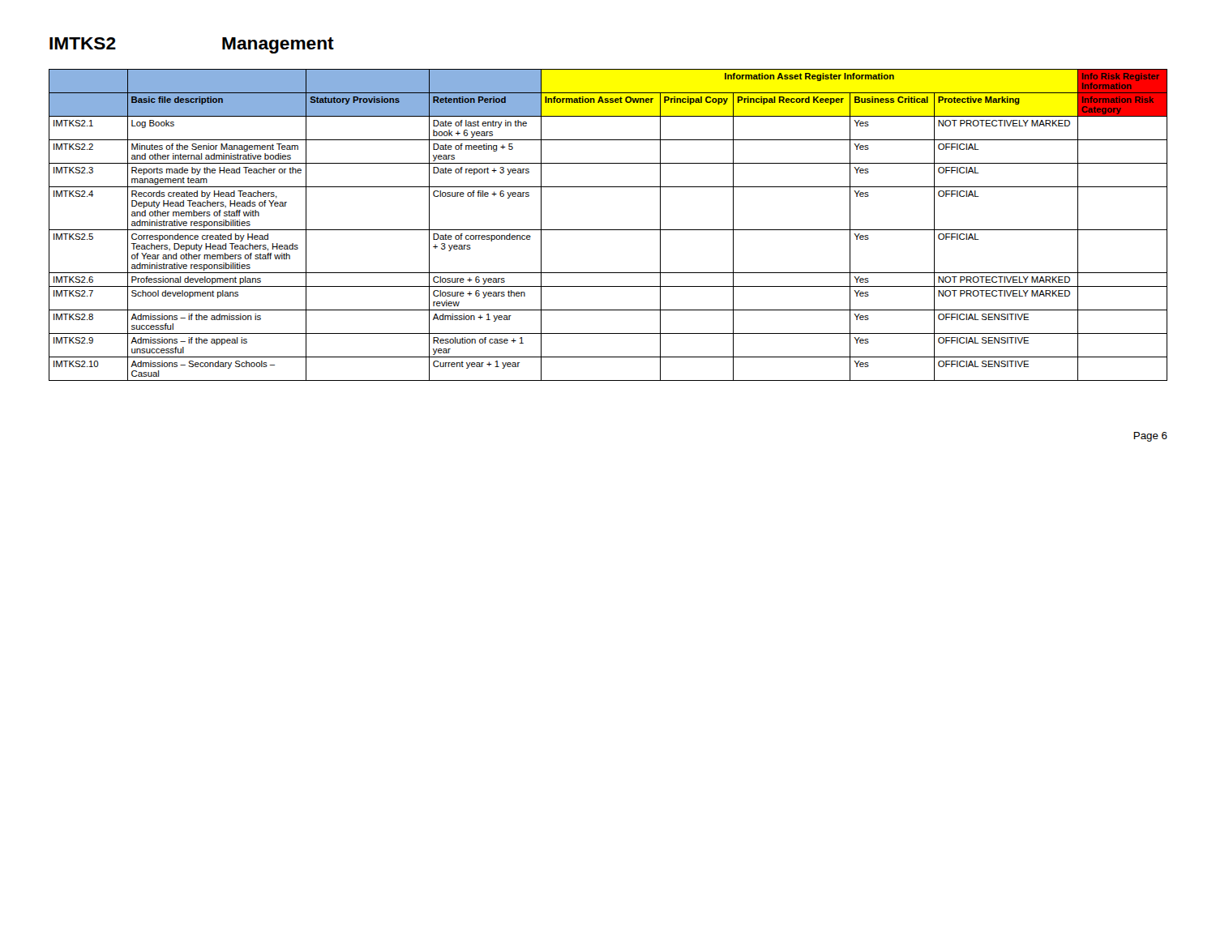IMTKS2 Management
| | | | | Information Asset Register Information | Info Risk Register Information |
| --- | --- | --- | --- | --- | --- |
| | Basic file description | Statutory Provisions | Retention Period | Information Asset Owner | Principal Copy | Principal Record Keeper | Business Critical | Protective Marking | Information Risk Category |
| IMTKS2.1 | Log Books | | Date of last entry in the book + 6 years | | | | Yes | NOT PROTECTIVELY MARKED | |
| IMTKS2.2 | Minutes of the Senior Management Team and other internal administrative bodies | | Date of meeting + 5 years | | | | Yes | OFFICIAL | |
| IMTKS2.3 | Reports made by the Head Teacher or the management team | | Date of report + 3 years | | | | Yes | OFFICIAL | |
| IMTKS2.4 | Records created by Head Teachers, Deputy Head Teachers, Heads of Year and other members of staff with administrative responsibilities | | Closure of file + 6 years | | | | Yes | OFFICIAL | |
| IMTKS2.5 | Correspondence created by Head Teachers, Deputy Head Teachers, Heads of Year and other members of staff with administrative responsibilities | | Date of correspondence + 3 years | | | | Yes | OFFICIAL | |
| IMTKS2.6 | Professional development plans | | Closure + 6 years | | | | Yes | NOT PROTECTIVELY MARKED | |
| IMTKS2.7 | School development plans | | Closure + 6 years then review | | | | Yes | NOT PROTECTIVELY MARKED | |
| IMTKS2.8 | Admissions – if the admission is successful | | Admission + 1 year | | | | Yes | OFFICIAL SENSITIVE | |
| IMTKS2.9 | Admissions – if the appeal is unsuccessful | | Resolution of case + 1 year | | | | Yes | OFFICIAL SENSITIVE | |
| IMTKS2.10 | Admissions – Secondary Schools – Casual | | Current year + 1 year | | | | Yes | OFFICIAL SENSITIVE | |
Page 6